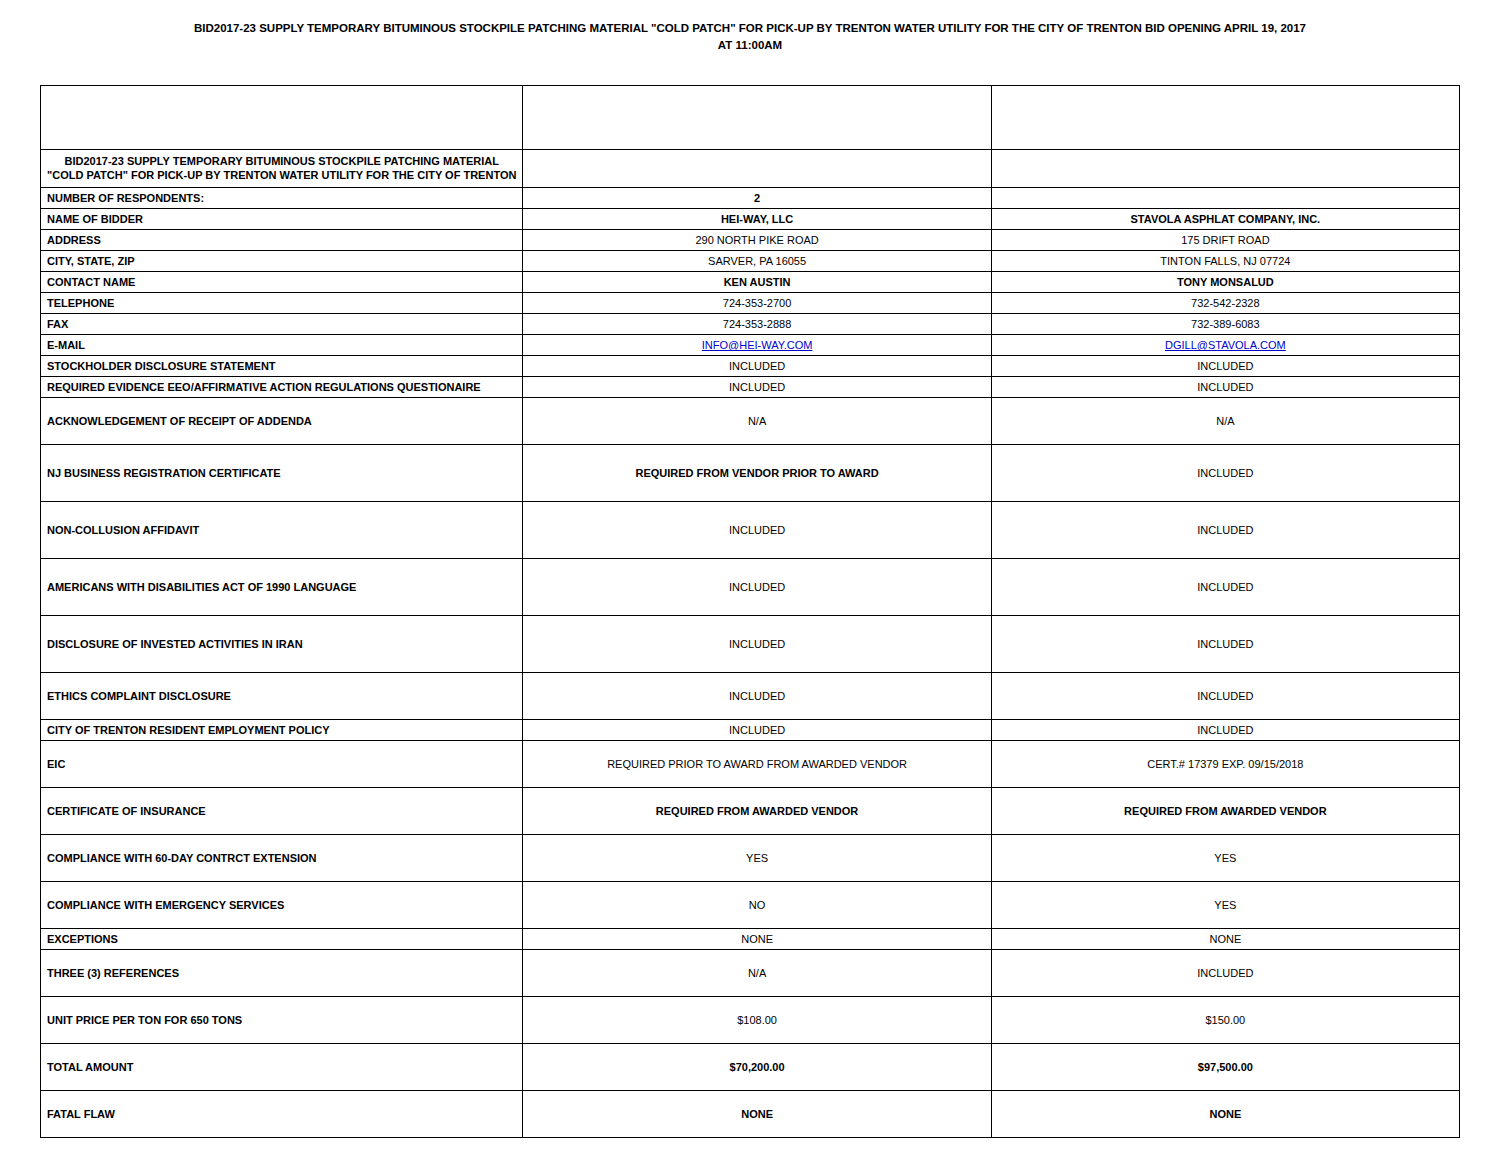BID2017-23 SUPPLY TEMPORARY BITUMINOUS STOCKPILE PATCHING MATERIAL "COLD PATCH" FOR PICK-UP BY TRENTON WATER UTILITY FOR THE CITY OF TRENTON BID OPENING APRIL 19, 2017
AT 11:00AM
| BID2017-23 SUPPLY TEMPORARY BITUMINOUS STOCKPILE PATCHING MATERIAL "COLD PATCH" FOR PICK-UP BY TRENTON WATER UTILITY FOR THE CITY OF TRENTON | | |
| NUMBER OF RESPONDENTS: | 2 | |
| NAME OF BIDDER | HEI-WAY, LLC | STAVOLA ASPHLAT COMPANY, INC. |
| ADDRESS | 290 NORTH PIKE ROAD | 175 DRIFT ROAD |
| CITY, STATE, ZIP | SARVER, PA 16055 | TINTON FALLS, NJ 07724 |
| CONTACT NAME | KEN AUSTIN | TONY MONSALUD |
| TELEPHONE | 724-353-2700 | 732-542-2328 |
| FAX | 724-353-2888 | 732-389-6083 |
| E-MAIL | INFO@HEI-WAY.COM | DGILL@STAVOLA.COM |
| STOCKHOLDER DISCLOSURE STATEMENT | INCLUDED | INCLUDED |
| REQUIRED EVIDENCE EEO/AFFIRMATIVE ACTION REGULATIONS QUESTIONAIRE | INCLUDED | INCLUDED |
| ACKNOWLEDGEMENT OF RECEIPT OF ADDENDA | N/A | N/A |
| NJ BUSINESS REGISTRATION CERTIFICATE | REQUIRED FROM VENDOR PRIOR TO AWARD | INCLUDED |
| NON-COLLUSION AFFIDAVIT | INCLUDED | INCLUDED |
| AMERICANS WITH DISABILITIES ACT OF 1990 LANGUAGE | INCLUDED | INCLUDED |
| DISCLOSURE OF INVESTED ACTIVITIES IN IRAN | INCLUDED | INCLUDED |
| ETHICS COMPLAINT DISCLOSURE | INCLUDED | INCLUDED |
| CITY OF TRENTON RESIDENT EMPLOYMENT POLICY | INCLUDED | INCLUDED |
| EIC | REQUIRED PRIOR TO AWARD FROM AWARDED VENDOR | CERT.# 17379 EXP. 09/15/2018 |
| CERTIFICATE OF INSURANCE | REQUIRED FROM AWARDED VENDOR | REQUIRED FROM AWARDED VENDOR |
| COMPLIANCE WITH 60-DAY CONTRCT EXTENSION | YES | YES |
| COMPLIANCE WITH EMERGENCY SERVICES | NO | YES |
| EXCEPTIONS | NONE | NONE |
| THREE (3) REFERENCES | N/A | INCLUDED |
| UNIT PRICE PER TON FOR 650 TONS | $108.00 | $150.00 |
| TOTAL AMOUNT | $70,200.00 | $97,500.00 |
| FATAL FLAW | NONE | NONE |